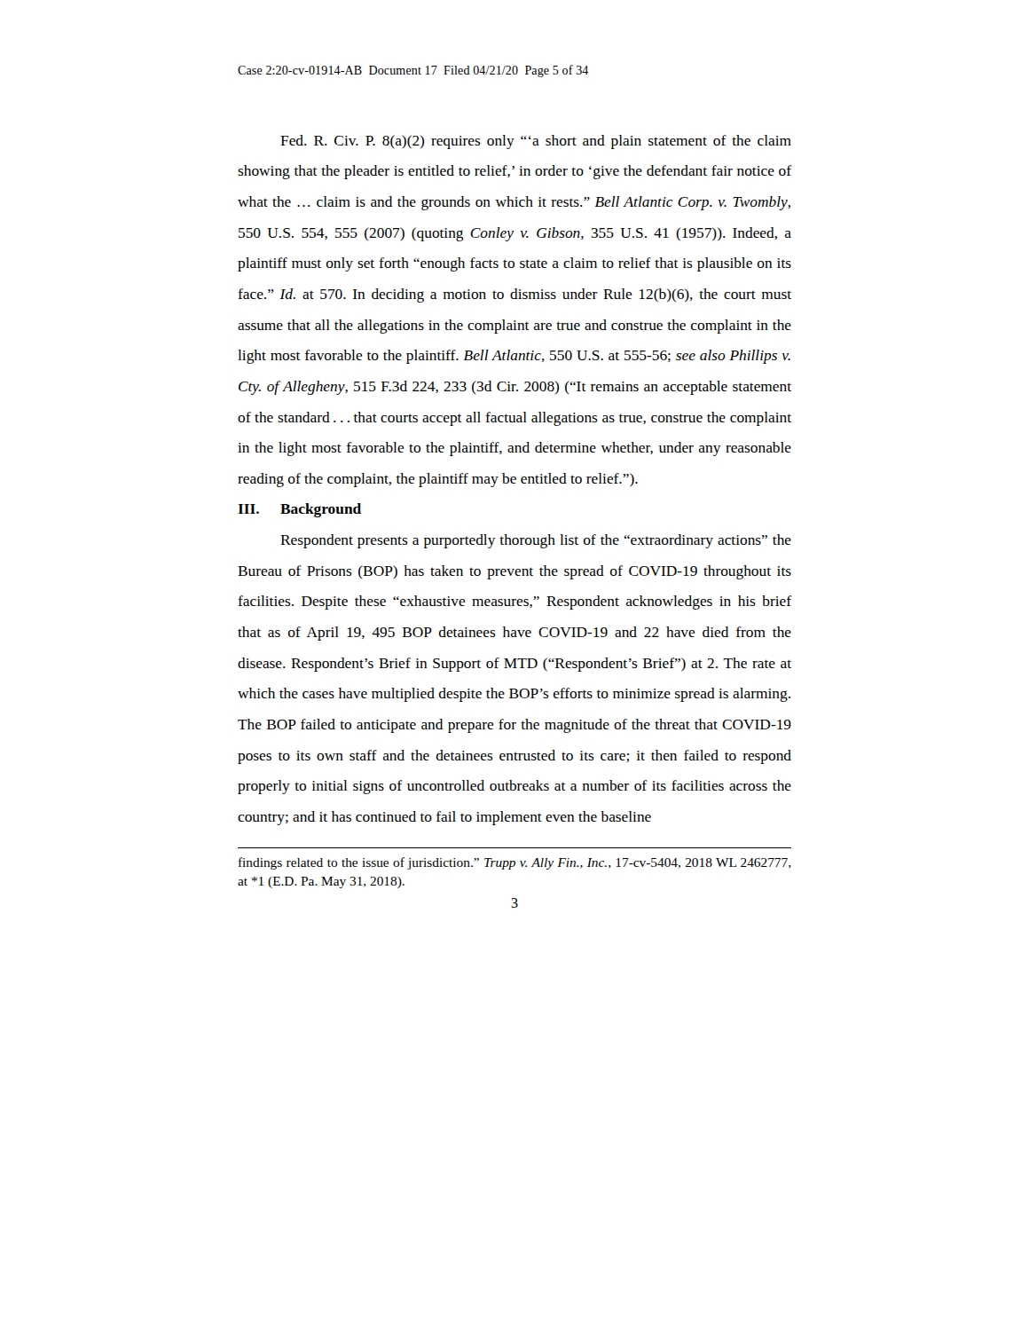Case 2:20-cv-01914-AB Document 17 Filed 04/21/20 Page 5 of 34
Fed. R. Civ. P. 8(a)(2) requires only “‘a short and plain statement of the claim showing that the pleader is entitled to relief,’ in order to ‘give the defendant fair notice of what the … claim is and the grounds on which it rests.” Bell Atlantic Corp. v. Twombly, 550 U.S. 554, 555 (2007) (quoting Conley v. Gibson, 355 U.S. 41 (1957)). Indeed, a plaintiff must only set forth “enough facts to state a claim to relief that is plausible on its face.” Id. at 570. In deciding a motion to dismiss under Rule 12(b)(6), the court must assume that all the allegations in the complaint are true and construe the complaint in the light most favorable to the plaintiff. Bell Atlantic, 550 U.S. at 555-56; see also Phillips v. Cty. of Allegheny, 515 F.3d 224, 233 (3d Cir. 2008) (“It remains an acceptable statement of the standard . . . that courts accept all factual allegations as true, construe the complaint in the light most favorable to the plaintiff, and determine whether, under any reasonable reading of the complaint, the plaintiff may be entitled to relief.”).
III. Background
Respondent presents a purportedly thorough list of the “extraordinary actions” the Bureau of Prisons (BOP) has taken to prevent the spread of COVID-19 throughout its facilities. Despite these “exhaustive measures,” Respondent acknowledges in his brief that as of April 19, 495 BOP detainees have COVID-19 and 22 have died from the disease. Respondent’s Brief in Support of MTD (“Respondent’s Brief”) at 2. The rate at which the cases have multiplied despite the BOP’s efforts to minimize spread is alarming. The BOP failed to anticipate and prepare for the magnitude of the threat that COVID-19 poses to its own staff and the detainees entrusted to its care; it then failed to respond properly to initial signs of uncontrolled outbreaks at a number of its facilities across the country; and it has continued to fail to implement even the baseline
findings related to the issue of jurisdiction.” Trupp v. Ally Fin., Inc., 17-cv-5404, 2018 WL 2462777, at *1 (E.D. Pa. May 31, 2018).
3